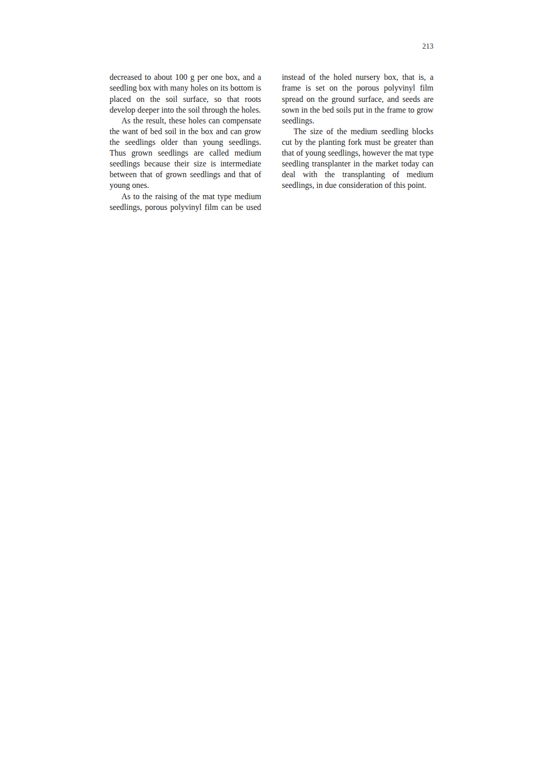213
decreased to about 100 g per one box, and a seedling box with many holes on its bottom is placed on the soil surface, so that roots develop deeper into the soil through the holes.
As the result, these holes can compensate the want of bed soil in the box and can grow the seedlings older than young seedlings. Thus grown seedlings are called medium seedlings because their size is intermediate between that of grown seedlings and that of young ones.
As to the raising of the mat type medium seedlings, porous polyvinyl film can be used instead of the holed nursery box, that is, a frame is set on the porous polyvinyl film spread on the ground surface, and seeds are sown in the bed soils put in the frame to grow seedlings.
The size of the medium seedling blocks cut by the planting fork must be greater than that of young seedlings, however the mat type seedling transplanter in the market today can deal with the transplanting of medium seedlings, in due consideration of this point.